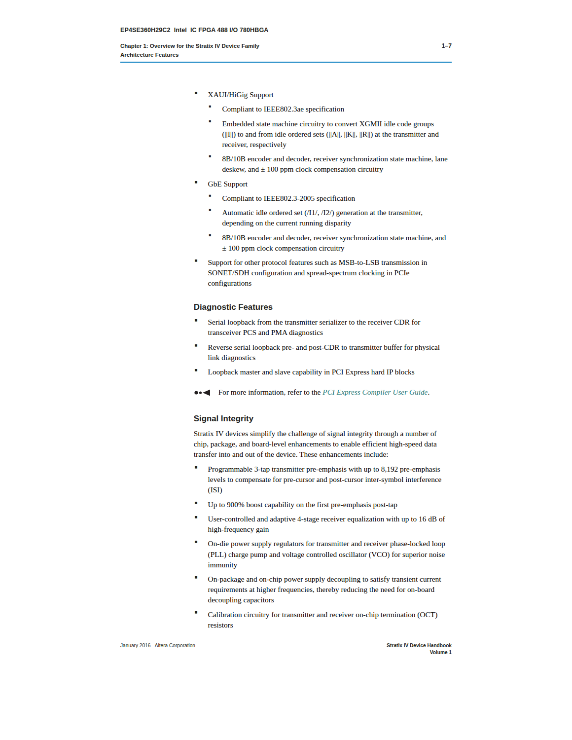EP4SE360H29C2 Intel IC FPGA 488 I/O 780HBGA
Chapter 1: Overview for the Stratix IV Device Family 1–7
Architecture Features
XAUI/HiGig Support
Compliant to IEEE802.3ae specification
Embedded state machine circuitry to convert XGMII idle code groups (||I||) to and from idle ordered sets (||A||, ||K||, ||R||) at the transmitter and receiver, respectively
8B/10B encoder and decoder, receiver synchronization state machine, lane deskew, and ± 100 ppm clock compensation circuitry
GbE Support
Compliant to IEEE802.3-2005 specification
Automatic idle ordered set (/I1/, /I2/) generation at the transmitter, depending on the current running disparity
8B/10B encoder and decoder, receiver synchronization state machine, and ± 100 ppm clock compensation circuitry
Support for other protocol features such as MSB-to-LSB transmission in SONET/SDH configuration and spread-spectrum clocking in PCIe configurations
Diagnostic Features
Serial loopback from the transmitter serializer to the receiver CDR for transceiver PCS and PMA diagnostics
Reverse serial loopback pre- and post-CDR to transmitter buffer for physical link diagnostics
Loopback master and slave capability in PCI Express hard IP blocks
For more information, refer to the PCI Express Compiler User Guide.
Signal Integrity
Stratix IV devices simplify the challenge of signal integrity through a number of chip, package, and board-level enhancements to enable efficient high-speed data transfer into and out of the device. These enhancements include:
Programmable 3-tap transmitter pre-emphasis with up to 8,192 pre-emphasis levels to compensate for pre-cursor and post-cursor inter-symbol interference (ISI)
Up to 900% boost capability on the first pre-emphasis post-tap
User-controlled and adaptive 4-stage receiver equalization with up to 16 dB of high-frequency gain
On-die power supply regulators for transmitter and receiver phase-locked loop (PLL) charge pump and voltage controlled oscillator (VCO) for superior noise immunity
On-package and on-chip power supply decoupling to satisfy transient current requirements at higher frequencies, thereby reducing the need for on-board decoupling capacitors
Calibration circuitry for transmitter and receiver on-chip termination (OCT) resistors
January 2016 Altera Corporation
Stratix IV Device Handbook
Volume 1